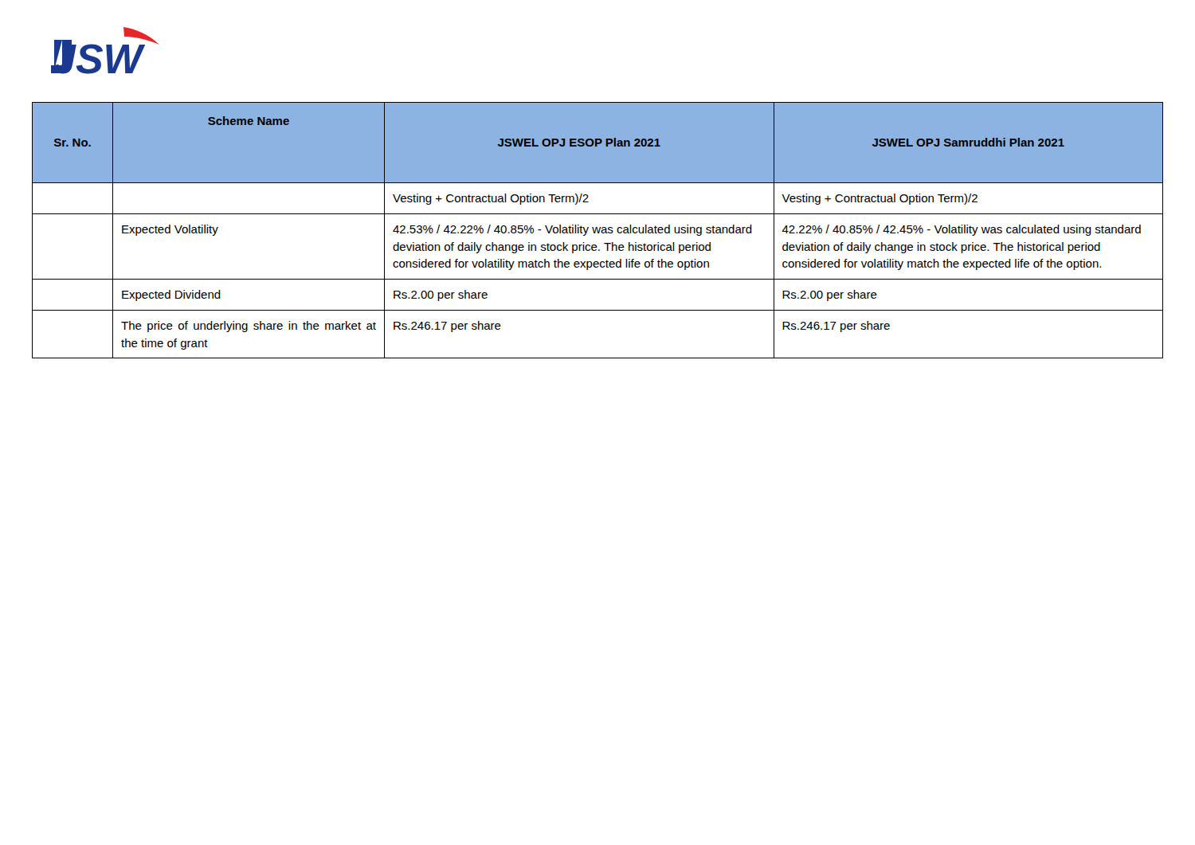JSW
| Sr. No. | Scheme Name | JSWEL OPJ ESOP Plan 2021 | JSWEL OPJ Samruddhi Plan 2021 |
| --- | --- | --- | --- |
| | | Vesting + Contractual Option Term)/2 | Vesting + Contractual Option Term)/2 |
| | Expected Volatility | 42.53% / 42.22% / 40.85% - Volatility was calculated using standard deviation of daily change in stock price. The historical period considered for volatility match the expected life of the option | 42.22% / 40.85% / 42.45% - Volatility was calculated using standard deviation of daily change in stock price. The historical period considered for volatility match the expected life of the option. |
| | Expected Dividend | Rs.2.00 per share | Rs.2.00 per share |
| | The price of underlying share in the market at the time of grant | Rs.246.17 per share | Rs.246.17 per share |